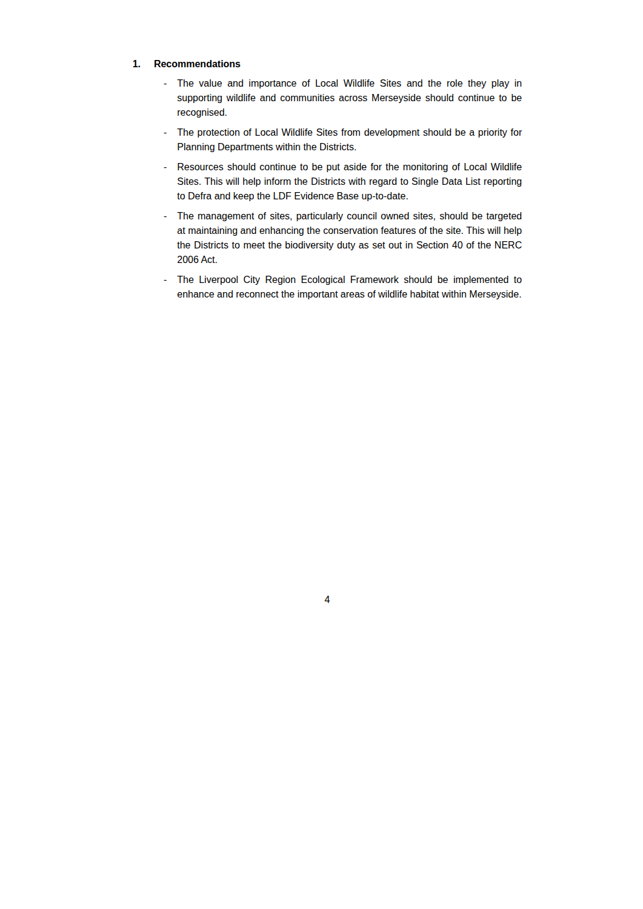1. Recommendations
The value and importance of Local Wildlife Sites and the role they play in supporting wildlife and communities across Merseyside should continue to be recognised.
The protection of Local Wildlife Sites from development should be a priority for Planning Departments within the Districts.
Resources should continue to be put aside for the monitoring of Local Wildlife Sites. This will help inform the Districts with regard to Single Data List reporting to Defra and keep the LDF Evidence Base up-to-date.
The management of sites, particularly council owned sites, should be targeted at maintaining and enhancing the conservation features of the site. This will help the Districts to meet the biodiversity duty as set out in Section 40 of the NERC 2006 Act.
The Liverpool City Region Ecological Framework should be implemented to enhance and reconnect the important areas of wildlife habitat within Merseyside.
4